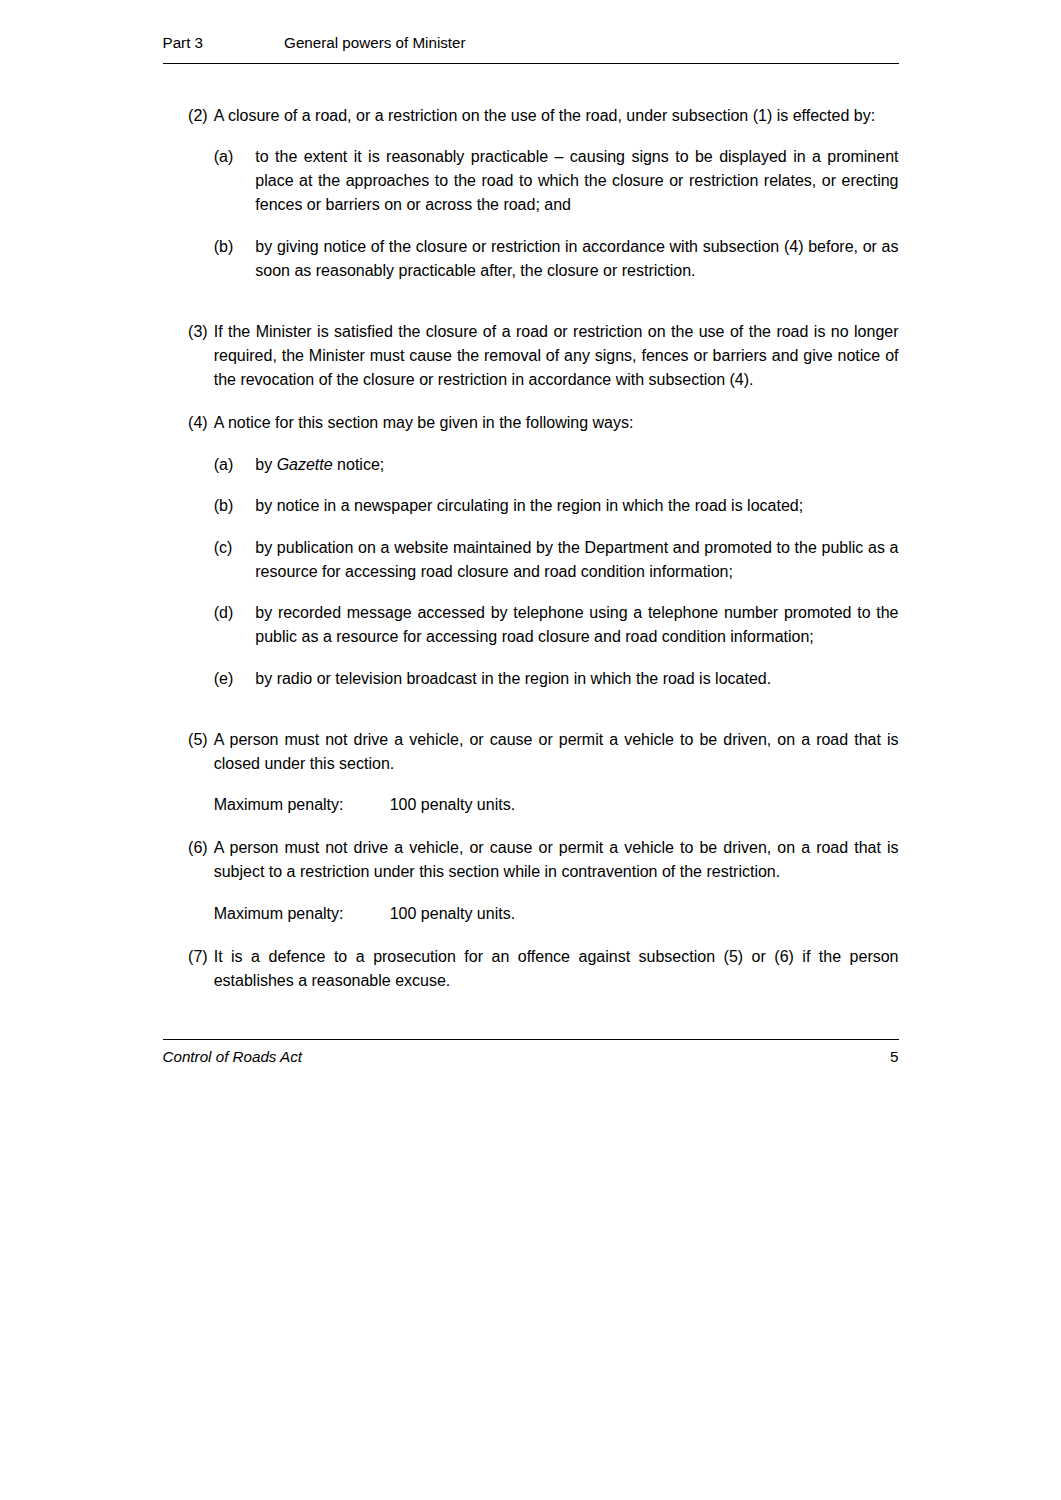Part 3 General powers of Minister
(2)
A closure of a road, or a restriction on the use of the road, under subsection (1) is effected by:
(a)
to the extent it is reasonably practicable – causing signs to be displayed in a prominent place at the approaches to the road to which the closure or restriction relates, or erecting fences or barriers on or across the road; and
(b)
by giving notice of the closure or restriction in accordance with subsection (4) before, or as soon as reasonably practicable after, the closure or restriction.
(3)
If the Minister is satisfied the closure of a road or restriction on the use of the road is no longer required, the Minister must cause the removal of any signs, fences or barriers and give notice of the revocation of the closure or restriction in accordance with subsection (4).
(4)
A notice for this section may be given in the following ways:
(a)
by Gazette notice;
(b)
by notice in a newspaper circulating in the region in which the road is located;
(c)
by publication on a website maintained by the Department and promoted to the public as a resource for accessing road closure and road condition information;
(d)
by recorded message accessed by telephone using a telephone number promoted to the public as a resource for accessing road closure and road condition information;
(e)
by radio or television broadcast in the region in which the road is located.
(5)
A person must not drive a vehicle, or cause or permit a vehicle to be driven, on a road that is closed under this section.
Maximum penalty: 100 penalty units.
(6)
A person must not drive a vehicle, or cause or permit a vehicle to be driven, on a road that is subject to a restriction under this section while in contravention of the restriction.
Maximum penalty: 100 penalty units.
(7)
It is a defence to a prosecution for an offence against subsection (5) or (6) if the person establishes a reasonable excuse.
Control of Roads Act 5